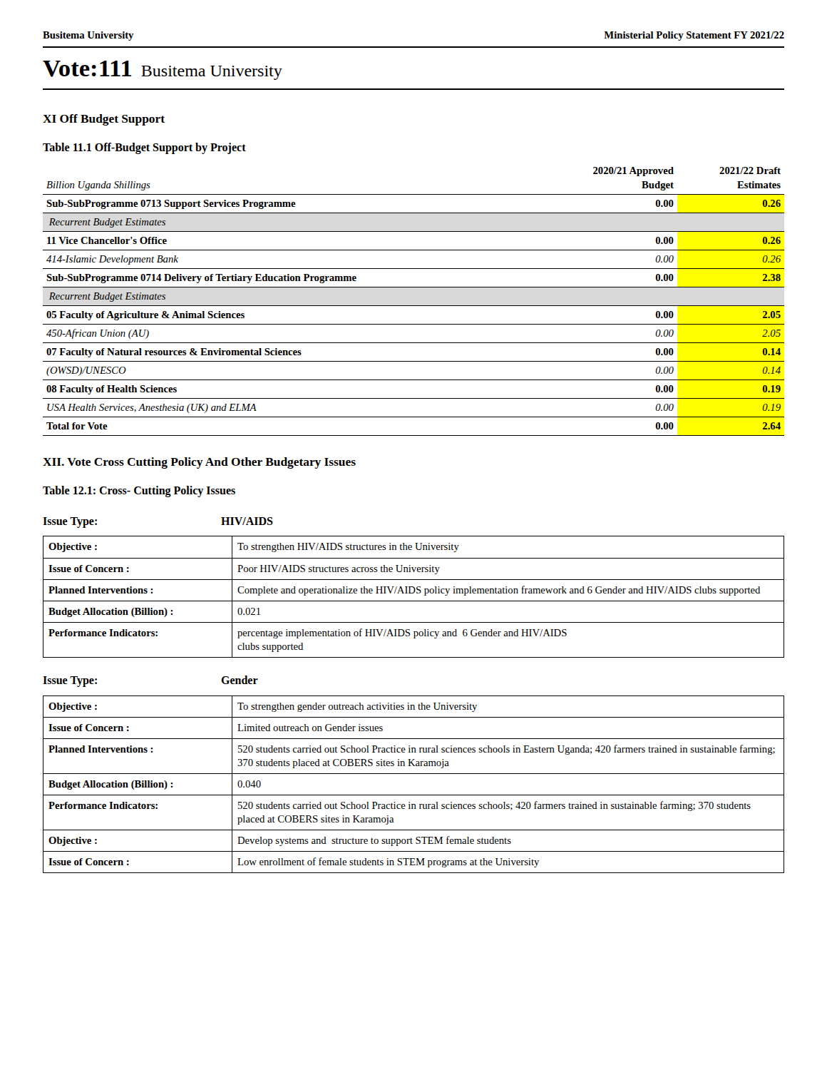Busitema University
Ministerial Policy Statement FY 2021/22
Vote:111
Busitema University
XI Off Budget Support
Table 11.1 Off-Budget Support by Project
| Billion Uganda Shillings | 2020/21 Approved Budget | 2021/22 Draft Estimates |
| --- | --- | --- |
| Sub-SubProgramme 0713 Support Services Programme | 0.00 | 0.26 |
| Recurrent Budget Estimates | | |
| 11 Vice Chancellor's Office | 0.00 | 0.26 |
| 414-Islamic Development Bank | 0.00 | 0.26 |
| Sub-SubProgramme 0714 Delivery of Tertiary Education Programme | 0.00 | 2.38 |
| Recurrent Budget Estimates | | |
| 05 Faculty of Agriculture & Animal Sciences | 0.00 | 2.05 |
| 450-African Union (AU) | 0.00 | 2.05 |
| 07 Faculty of Natural resources & Enviromental Sciences | 0.00 | 0.14 |
| (OWSD)/UNESCO | 0.00 | 0.14 |
| 08 Faculty of Health Sciences | 0.00 | 0.19 |
| USA Health Services, Anesthesia (UK) and ELMA | 0.00 | 0.19 |
| Total for Vote | 0.00 | 2.64 |
XII. Vote Cross Cutting Policy And Other Budgetary Issues
Table 12.1: Cross- Cutting Policy Issues
Issue Type:
HIV/AIDS
| Objective : | To strengthen HIV/AIDS structures in the University |
| Issue of Concern : | Poor HIV/AIDS structures across the University |
| Planned Interventions : | Complete and operationalize the HIV/AIDS policy implementation framework and 6 Gender and HIV/AIDS clubs supported |
| Budget Allocation (Billion) : | 0.021 |
| Performance Indicators: | percentage implementation of HIV/AIDS policy and 6 Gender and HIV/AIDS clubs supported |
Issue Type:
Gender
| Objective : | To strengthen gender outreach activities in the University |
| Issue of Concern : | Limited outreach on Gender issues |
| Planned Interventions : | 520 students carried out School Practice in rural sciences schools in Eastern Uganda; 420 farmers trained in sustainable farming; 370 students placed at COBERS sites in Karamoja |
| Budget Allocation (Billion) : | 0.040 |
| Performance Indicators: | 520 students carried out School Practice in rural sciences schools; 420 farmers trained in sustainable farming; 370 students placed at COBERS sites in Karamoja |
| Objective : | Develop systems and structure to support STEM female students |
| Issue of Concern : | Low enrollment of female students in STEM programs at the University |